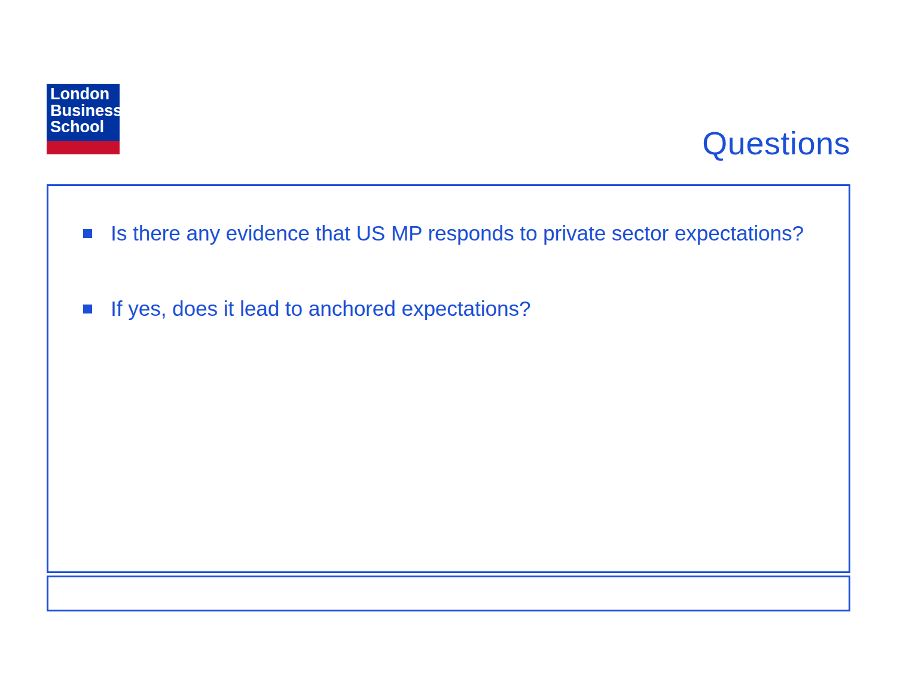London Business School
Questions
Is there any evidence that US MP responds to private sector expectations?
If yes, does it lead to anchored expectations?